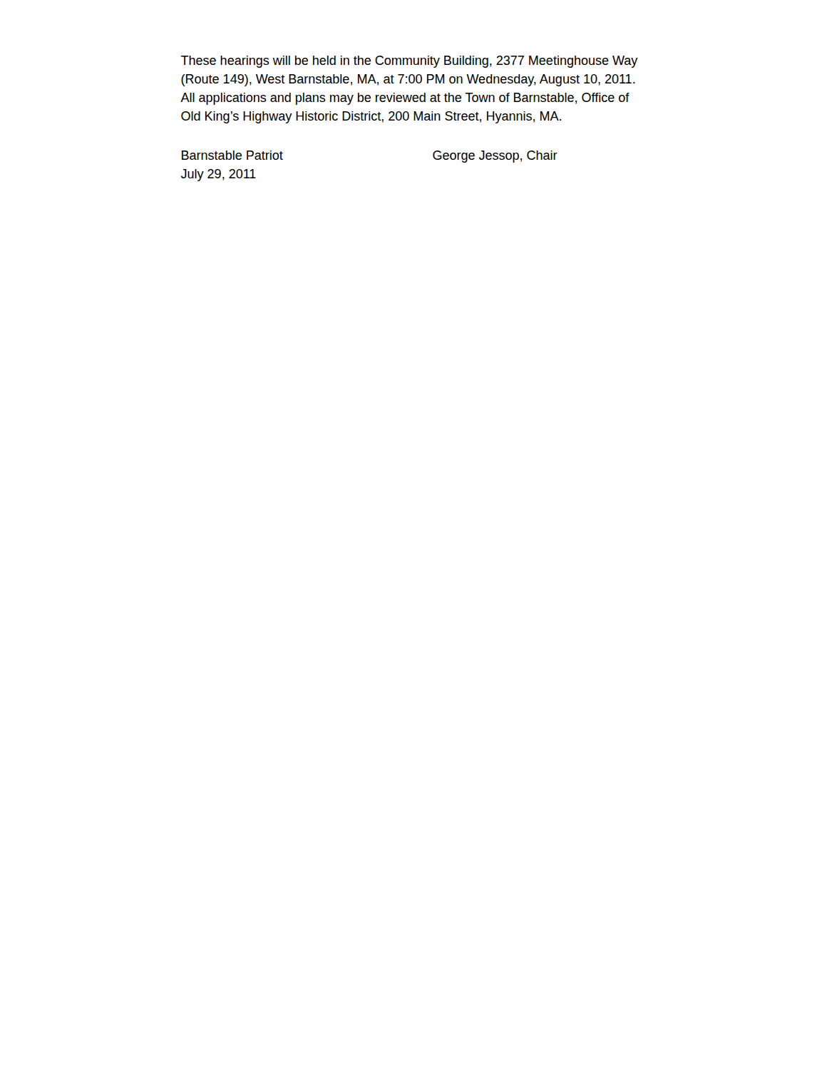These hearings will be held in the Community Building, 2377 Meetinghouse Way (Route 149), West Barnstable, MA, at 7:00 PM on Wednesday, August 10, 2011. All applications and plans may be reviewed at the Town of Barnstable, Office of Old King’s Highway Historic District, 200 Main Street, Hyannis, MA.
Barnstable Patriot
July 29, 2011
George Jessop, Chair